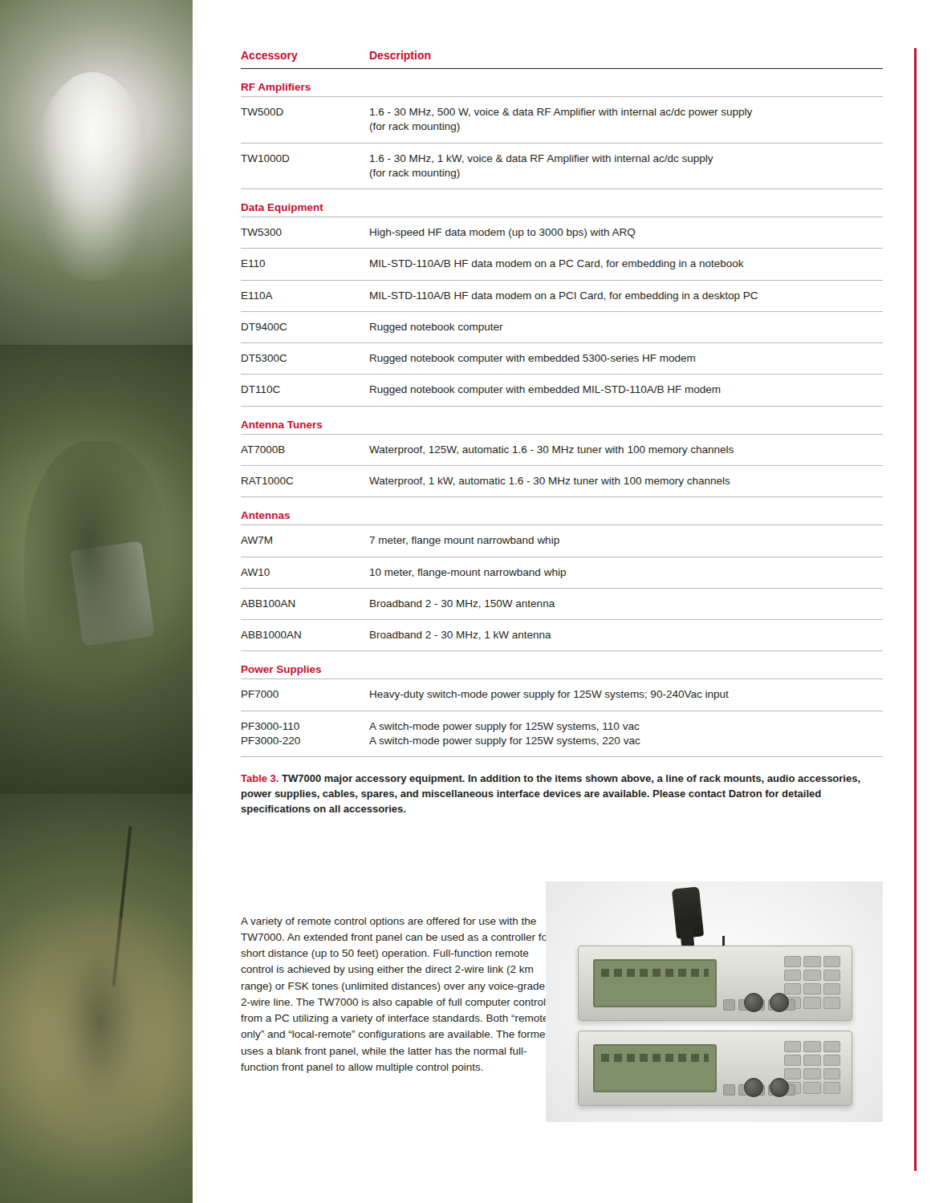| Accessory | Description |
| --- | --- |
| RF Amplifiers |
| TW500D | 1.6 - 30 MHz, 500 W, voice & data RF Amplifier with internal ac/dc power supply (for rack mounting) |
| TW1000D | 1.6 - 30 MHz, 1 kW, voice & data RF Amplifier with internal ac/dc supply (for rack mounting) |
| Data Equipment |
| TW5300 | High-speed HF data modem (up to 3000 bps) with ARQ |
| E110 | MIL-STD-110A/B HF data modem on a PC Card, for embedding in a notebook |
| E110A | MIL-STD-110A/B HF data modem on a PCI Card, for embedding in a desktop PC |
| DT9400C | Rugged notebook computer |
| DT5300C | Rugged notebook computer with embedded 5300-series HF modem |
| DT110C | Rugged notebook computer with embedded MIL-STD-110A/B HF modem |
| Antenna Tuners |
| AT7000B | Waterproof, 125W, automatic 1.6 - 30 MHz tuner with 100 memory channels |
| RAT1000C | Waterproof, 1 kW, automatic 1.6 - 30 MHz tuner with 100 memory channels |
| Antennas |
| AW7M | 7 meter, flange mount narrowband whip |
| AW10 | 10 meter, flange-mount narrowband whip |
| ABB100AN | Broadband 2 - 30 MHz, 150W antenna |
| ABB1000AN | Broadband 2 - 30 MHz, 1 kW antenna |
| Power Supplies |
| PF7000 | Heavy-duty switch-mode power supply for 125W systems; 90-240Vac input |
| PF3000-110 | A switch-mode power supply for 125W systems, 110 vac |
| PF3000-220 | A switch-mode power supply for 125W systems, 220 vac |
Table 3. TW7000 major accessory equipment. In addition to the items shown above, a line of rack mounts, audio accessories, power supplies, cables, spares, and miscellaneous interface devices are available. Please contact Datron for detailed specifications on all accessories.
A variety of remote control options are offered for use with the TW7000. An extended front panel can be used as a controller for short distance (up to 50 feet) operation. Full-function remote control is achieved by using either the direct 2-wire link (2 km range) or FSK tones (unlimited distances) over any voice-grade 2-wire line. The TW7000 is also capable of full computer control from a PC utilizing a variety of interface standards. Both “remote-only” and “local-remote” configurations are available. The former uses a blank front panel, while the latter has the normal full-function front panel to allow multiple control points.